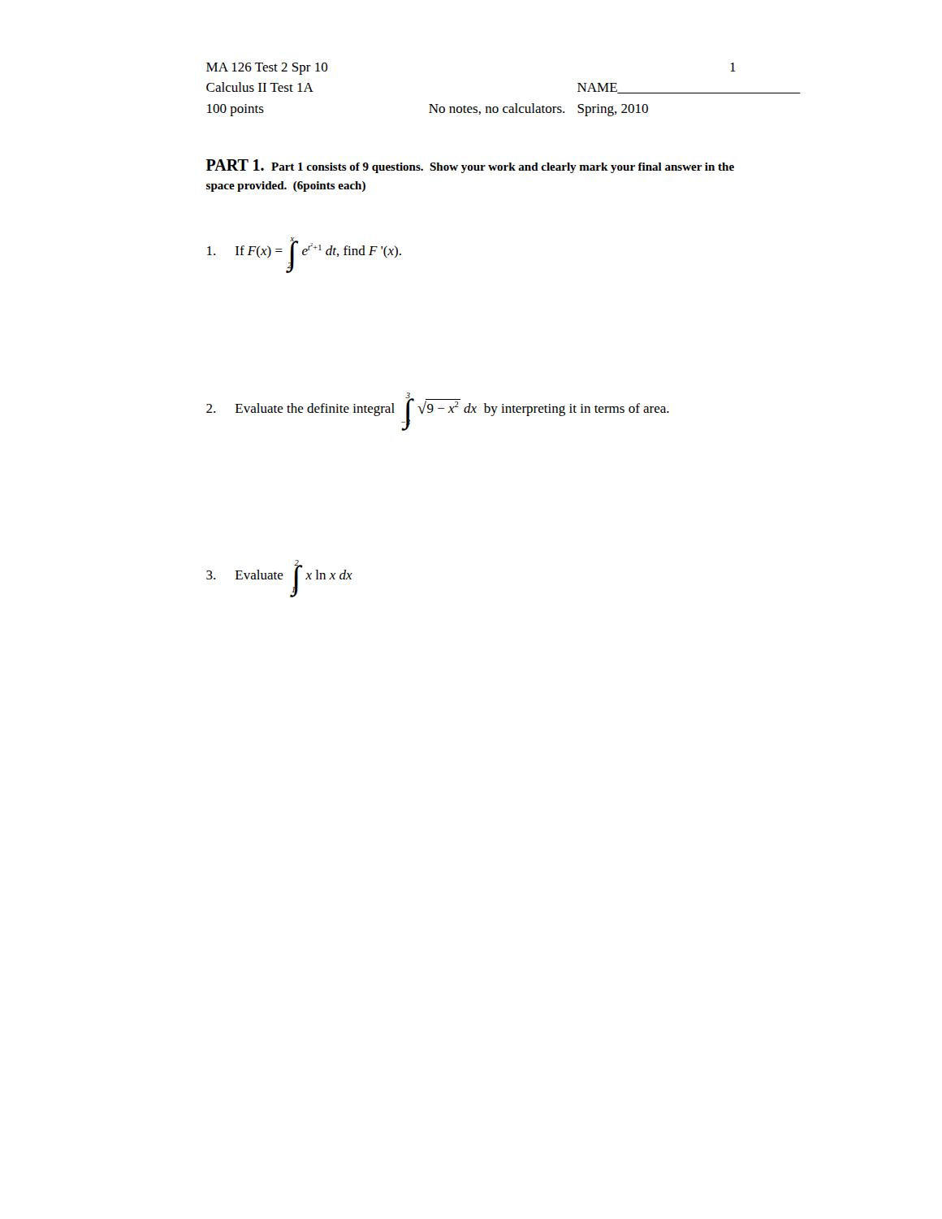MA 126 Test 2 Spr 10 1
Calculus II Test 1A
NAME____________________________
100 points
No notes, no calculators.
Spring, 2010
PART 1. Part 1 consists of 9 questions. Show your work and clearly mark your final answer in the space provided. (6points each)
1.
If F(x) = x∫2 et2+1 dt, find F '(x).
2.
Evaluate the definite integral 3∫−3 9 − x2 dx by interpreting it in terms of area.
3.
Evaluate 2∫1 x ln x dx